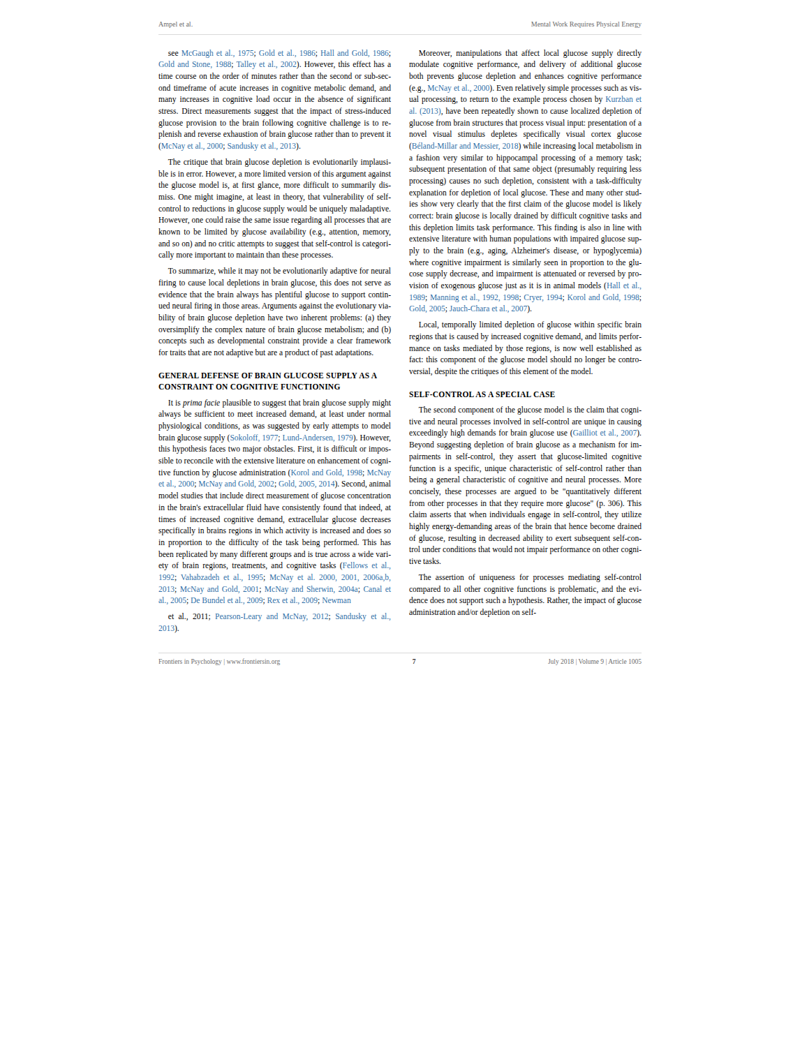Ampel et al. Mental Work Requires Physical Energy
see McGaugh et al., 1975; Gold et al., 1986; Hall and Gold, 1986; Gold and Stone, 1988; Talley et al., 2002). However, this effect has a time course on the order of minutes rather than the second or sub-second timeframe of acute increases in cognitive metabolic demand, and many increases in cognitive load occur in the absence of significant stress. Direct measurements suggest that the impact of stress-induced glucose provision to the brain following cognitive challenge is to replenish and reverse exhaustion of brain glucose rather than to prevent it (McNay et al., 2000; Sandusky et al., 2013).
The critique that brain glucose depletion is evolutionarily implausible is in error. However, a more limited version of this argument against the glucose model is, at first glance, more difficult to summarily dismiss. One might imagine, at least in theory, that vulnerability of self-control to reductions in glucose supply would be uniquely maladaptive. However, one could raise the same issue regarding all processes that are known to be limited by glucose availability (e.g., attention, memory, and so on) and no critic attempts to suggest that self-control is categorically more important to maintain than these processes.
To summarize, while it may not be evolutionarily adaptive for neural firing to cause local depletions in brain glucose, this does not serve as evidence that the brain always has plentiful glucose to support continued neural firing in those areas. Arguments against the evolutionary viability of brain glucose depletion have two inherent problems: (a) they oversimplify the complex nature of brain glucose metabolism; and (b) concepts such as developmental constraint provide a clear framework for traits that are not adaptive but are a product of past adaptations.
General Defense of Brain Glucose Supply as a Constraint on Cognitive Functioning
It is prima facie plausible to suggest that brain glucose supply might always be sufficient to meet increased demand, at least under normal physiological conditions, as was suggested by early attempts to model brain glucose supply (Sokoloff, 1977; Lund-Andersen, 1979). However, this hypothesis faces two major obstacles. First, it is difficult or impossible to reconcile with the extensive literature on enhancement of cognitive function by glucose administration (Korol and Gold, 1998; McNay et al., 2000; McNay and Gold, 2002; Gold, 2005, 2014). Second, animal model studies that include direct measurement of glucose concentration in the brain's extracellular fluid have consistently found that indeed, at times of increased cognitive demand, extracellular glucose decreases specifically in brains regions in which activity is increased and does so in proportion to the difficulty of the task being performed. This has been replicated by many different groups and is true across a wide variety of brain regions, treatments, and cognitive tasks (Fellows et al., 1992; Vahabzadeh et al., 1995; McNay et al. 2000, 2001, 2006a,b, 2013; McNay and Gold, 2001; McNay and Sherwin, 2004a; Canal et al., 2005; De Bundel et al., 2009; Rex et al., 2009; Newman
et al., 2011; Pearson-Leary and McNay, 2012; Sandusky et al., 2013).
Moreover, manipulations that affect local glucose supply directly modulate cognitive performance, and delivery of additional glucose both prevents glucose depletion and enhances cognitive performance (e.g., McNay et al., 2000). Even relatively simple processes such as visual processing, to return to the example process chosen by Kurzban et al. (2013), have been repeatedly shown to cause localized depletion of glucose from brain structures that process visual input: presentation of a novel visual stimulus depletes specifically visual cortex glucose (Béland-Millar and Messier, 2018) while increasing local metabolism in a fashion very similar to hippocampal processing of a memory task; subsequent presentation of that same object (presumably requiring less processing) causes no such depletion, consistent with a task-difficulty explanation for depletion of local glucose. These and many other studies show very clearly that the first claim of the glucose model is likely correct: brain glucose is locally drained by difficult cognitive tasks and this depletion limits task performance. This finding is also in line with extensive literature with human populations with impaired glucose supply to the brain (e.g., aging, Alzheimer's disease, or hypoglycemia) where cognitive impairment is similarly seen in proportion to the glucose supply decrease, and impairment is attenuated or reversed by provision of exogenous glucose just as it is in animal models (Hall et al., 1989; Manning et al., 1992, 1998; Cryer, 1994; Korol and Gold, 1998; Gold, 2005; Jauch-Chara et al., 2007).
Local, temporally limited depletion of glucose within specific brain regions that is caused by increased cognitive demand, and limits performance on tasks mediated by those regions, is now well established as fact: this component of the glucose model should no longer be controversial, despite the critiques of this element of the model.
Self-Control as a Special Case
The second component of the glucose model is the claim that cognitive and neural processes involved in self-control are unique in causing exceedingly high demands for brain glucose use (Gailliot et al., 2007). Beyond suggesting depletion of brain glucose as a mechanism for impairments in self-control, they assert that glucose-limited cognitive function is a specific, unique characteristic of self-control rather than being a general characteristic of cognitive and neural processes. More concisely, these processes are argued to be "quantitatively different from other processes in that they require more glucose" (p. 306). This claim asserts that when individuals engage in self-control, they utilize highly energy-demanding areas of the brain that hence become drained of glucose, resulting in decreased ability to exert subsequent self-control under conditions that would not impair performance on other cognitive tasks.
The assertion of uniqueness for processes mediating self-control compared to all other cognitive functions is problematic, and the evidence does not support such a hypothesis. Rather, the impact of glucose administration and/or depletion on self-
Frontiers in Psychology | www.frontiersin.org 7 July 2018 | Volume 9 | Article 1005